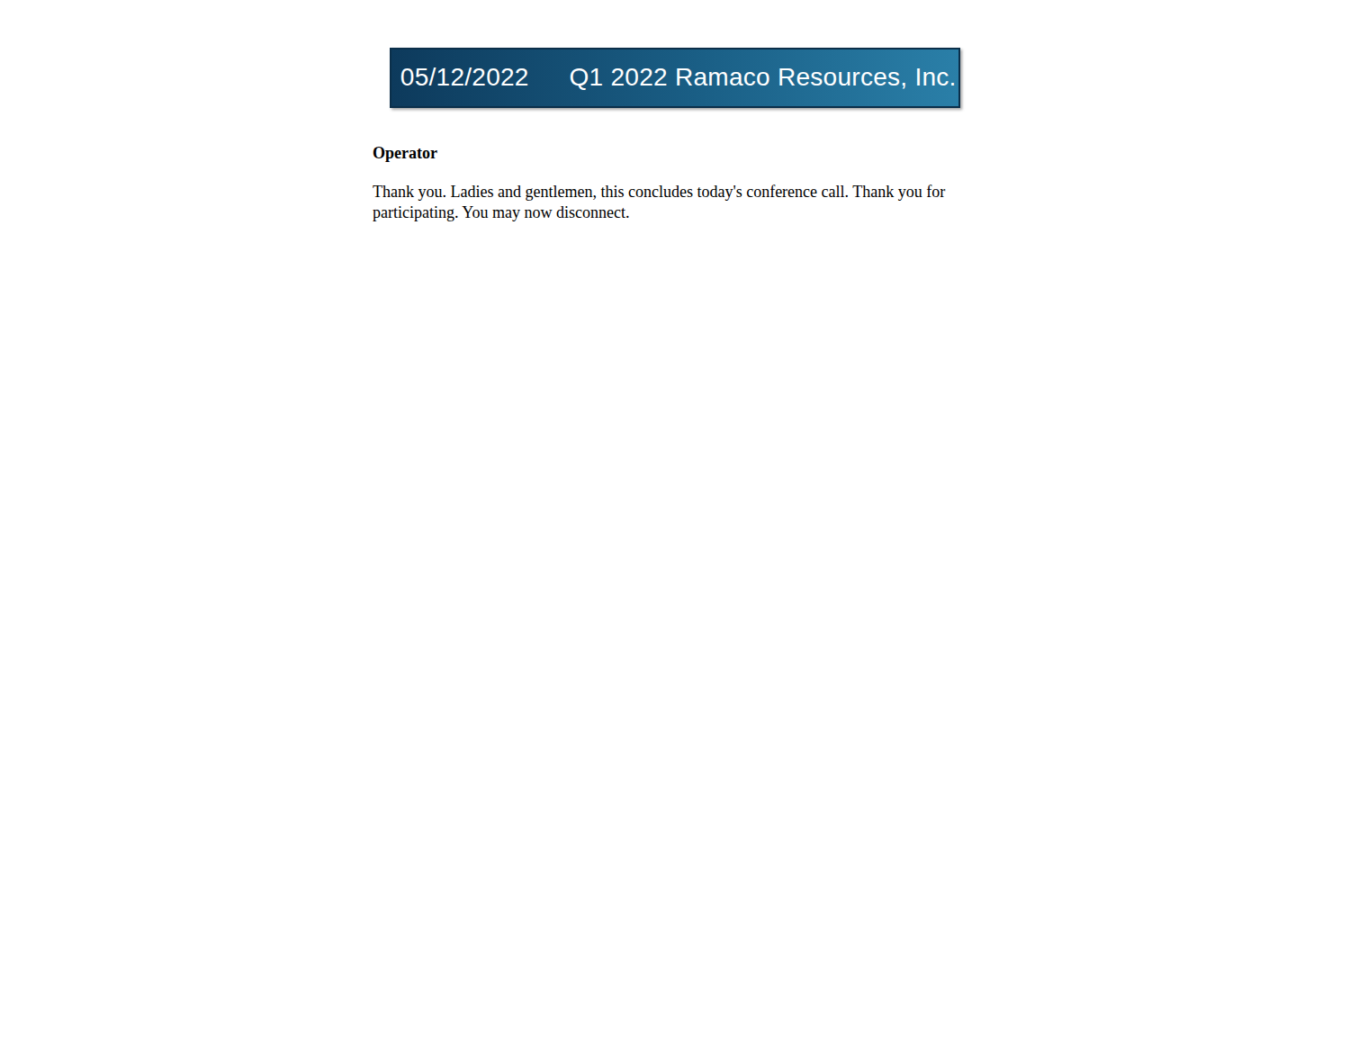05/12/2022 Q1 2022 Ramaco Resources, Inc. Earnings Call
Operator
Thank you. Ladies and gentlemen, this concludes today's conference call. Thank you for participating. You may now disconnect.